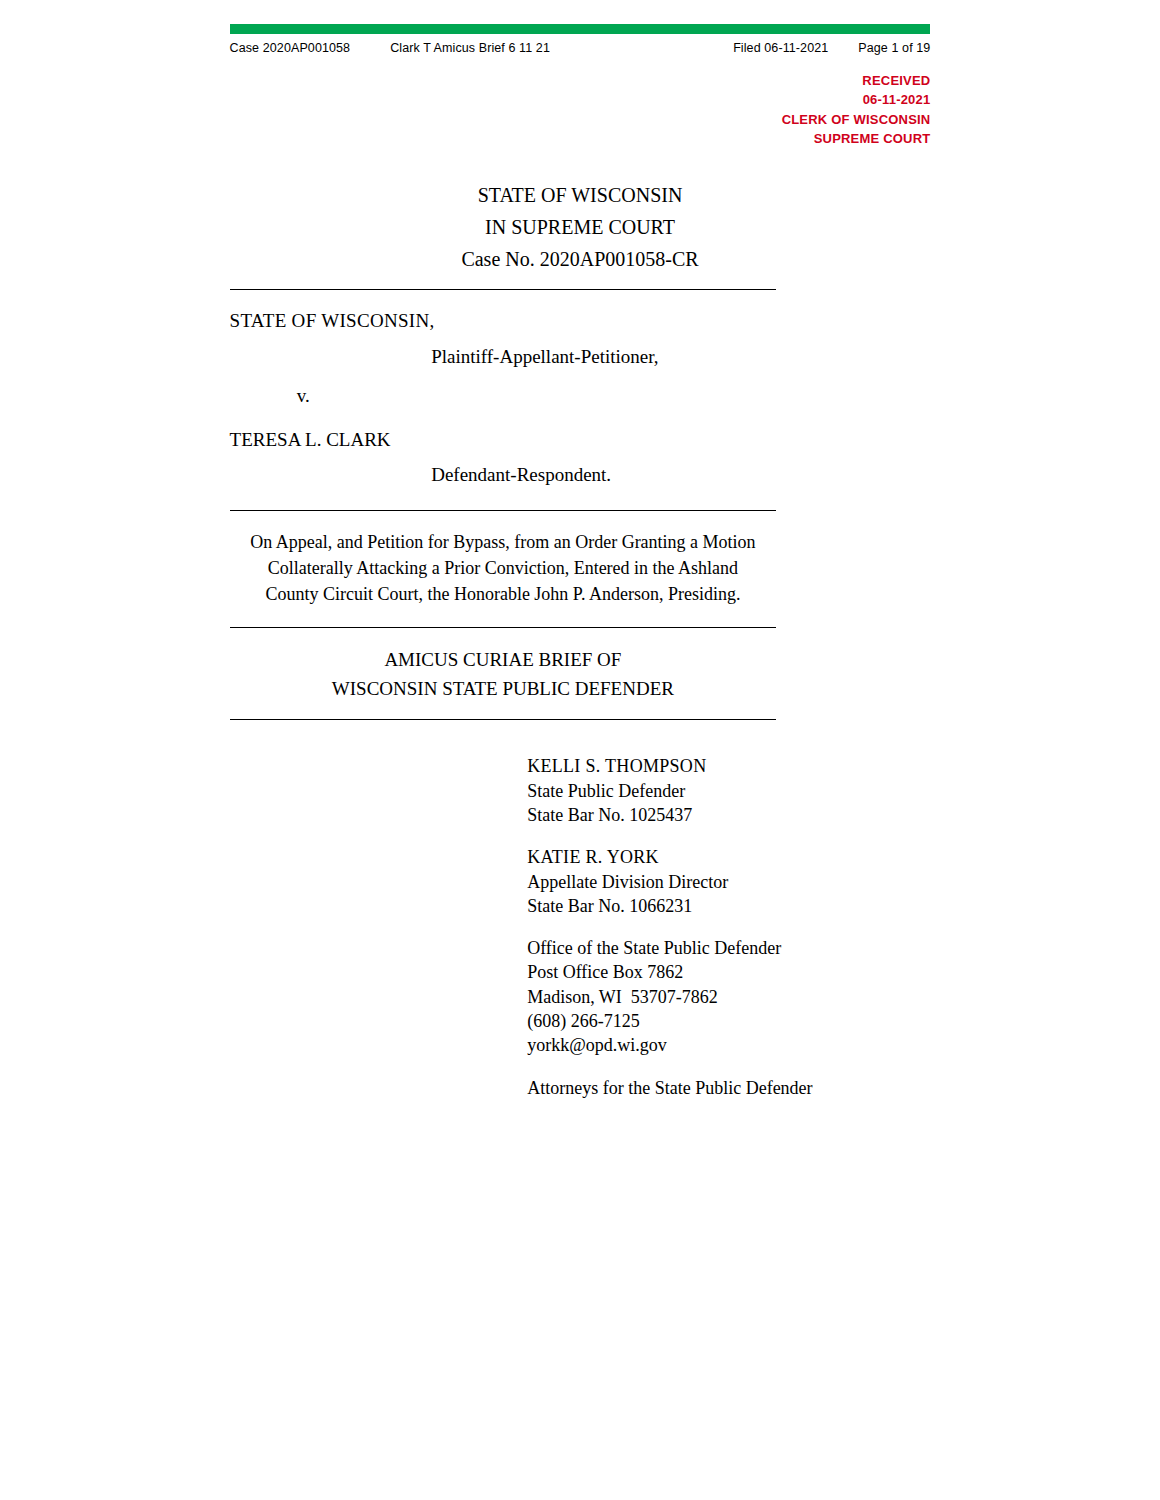Case 2020AP001058 Clark T Amicus Brief 6 11 21 Filed 06-11-2021 Page 1 of 19
RECEIVED
06-11-2021
CLERK OF WISCONSIN
SUPREME COURT
STATE OF WISCONSIN
IN SUPREME COURT
Case No. 2020AP001058-CR
STATE OF WISCONSIN,
Plaintiff-Appellant-Petitioner,
v.
TERESA L. CLARK
Defendant-Respondent.
On Appeal, and Petition for Bypass, from an Order Granting a Motion Collaterally Attacking a Prior Conviction, Entered in the Ashland County Circuit Court, the Honorable John P. Anderson, Presiding.
AMICUS CURIAE BRIEF OF
WISCONSIN STATE PUBLIC DEFENDER
KELLI S. THOMPSON
State Public Defender
State Bar No. 1025437
KATIE R. YORK
Appellate Division Director
State Bar No. 1066231
Office of the State Public Defender
Post Office Box 7862
Madison, WI 53707-7862
(608) 266-7125
yorkk@opd.wi.gov
Attorneys for the State Public Defender